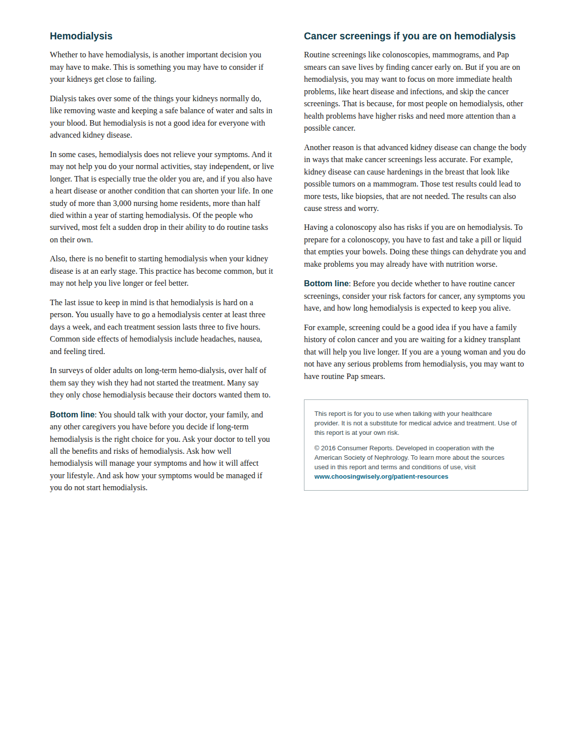Hemodialysis
Whether to have hemodialysis, is another important decision you may have to make. This is something you may have to consider if your kidneys get close to failing.
Dialysis takes over some of the things your kidneys normally do, like removing waste and keeping a safe balance of water and salts in your blood. But hemodialysis is not a good idea for everyone with advanced kidney disease.
In some cases, hemodialysis does not relieve your symptoms. And it may not help you do your normal activities, stay independent, or live longer. That is especially true the older you are, and if you also have a heart disease or another condition that can shorten your life. In one study of more than 3,000 nursing home residents, more than half died within a year of starting hemodialysis. Of the people who survived, most felt a sudden drop in their ability to do routine tasks on their own.
Also, there is no benefit to starting hemodialysis when your kidney disease is at an early stage. This practice has become common, but it may not help you live longer or feel better.
The last issue to keep in mind is that hemodialysis is hard on a person. You usually have to go a hemodialysis center at least three days a week, and each treatment session lasts three to five hours. Common side effects of hemodialysis include headaches, nausea, and feeling tired.
In surveys of older adults on long-term hemo-dialysis, over half of them say they wish they had not started the treatment. Many say they only chose hemodialysis because their doctors wanted them to.
Bottom line: You should talk with your doctor, your family, and any other caregivers you have before you decide if long-term hemodialysis is the right choice for you. Ask your doctor to tell you all the benefits and risks of hemodialysis. Ask how well hemodialysis will manage your symptoms and how it will affect your lifestyle. And ask how your symptoms would be managed if you do not start hemodialysis.
Cancer screenings if you are on hemodialysis
Routine screenings like colonoscopies, mammograms, and Pap smears can save lives by finding cancer early on. But if you are on hemodialysis, you may want to focus on more immediate health problems, like heart disease and infections, and skip the cancer screenings. That is because, for most people on hemodialysis, other health problems have higher risks and need more attention than a possible cancer.
Another reason is that advanced kidney disease can change the body in ways that make cancer screenings less accurate. For example, kidney disease can cause hardenings in the breast that look like possible tumors on a mammogram. Those test results could lead to more tests, like biopsies, that are not needed. The results can also cause stress and worry.
Having a colonoscopy also has risks if you are on hemodialysis. To prepare for a colonoscopy, you have to fast and take a pill or liquid that empties your bowels. Doing these things can dehydrate you and make problems you may already have with nutrition worse.
Bottom line: Before you decide whether to have routine cancer screenings, consider your risk factors for cancer, any symptoms you have, and how long hemodialysis is expected to keep you alive.
For example, screening could be a good idea if you have a family history of colon cancer and you are waiting for a kidney transplant that will help you live longer. If you are a young woman and you do not have any serious problems from hemodialysis, you may want to have routine Pap smears.
This report is for you to use when talking with your healthcare provider. It is not a substitute for medical advice and treatment. Use of this report is at your own risk.
© 2016 Consumer Reports. Developed in cooperation with the American Society of Nephrology. To learn more about the sources used in this report and terms and conditions of use, visit
www.choosingwisely.org/patient-resources